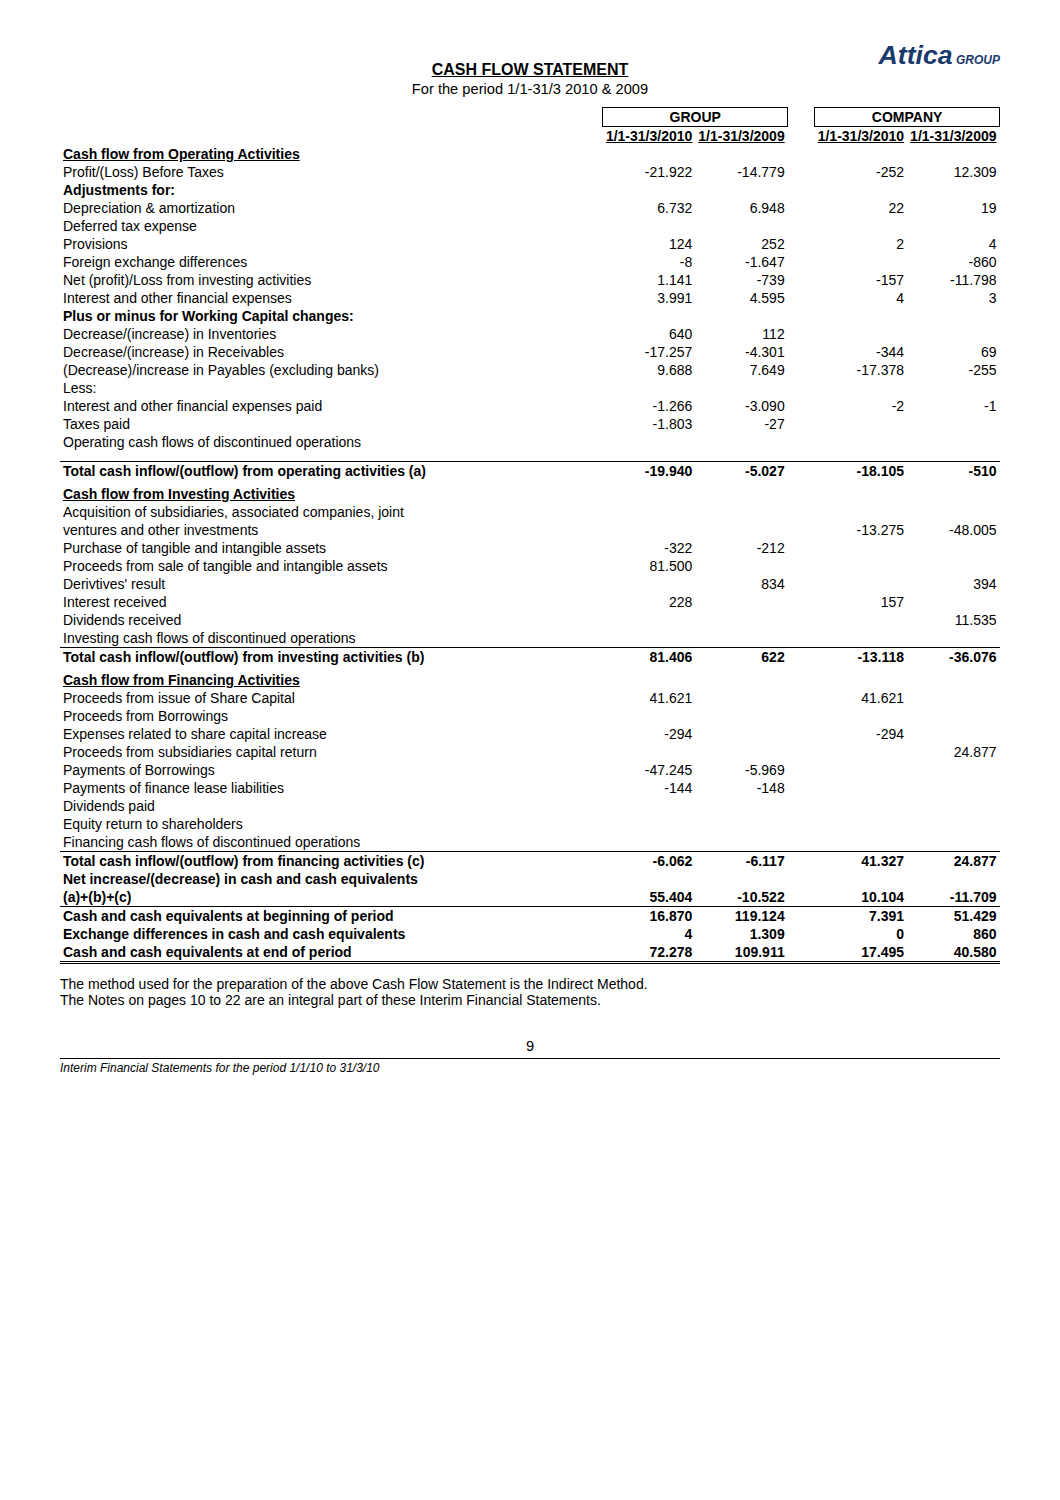Attica GROUP
CASH FLOW STATEMENT
For the period 1/1-31/3 2010 & 2009
| | GROUP | | COMPANY |
| | 1/1-31/3/2010 | 1/1-31/3/2009 | | 1/1-31/3/2010 | 1/1-31/3/2009 |
| Cash flow from Operating Activities | | | | | |
| Profit/(Loss) Before Taxes | -21.922 | -14.779 | | -252 | 12.309 |
| Adjustments for: | | | | | |
| Depreciation & amortization | 6.732 | 6.948 | | 22 | 19 |
| Deferred tax expense | | | | | |
| Provisions | 124 | 252 | | 2 | 4 |
| Foreign exchange differences | -8 | -1.647 | | | -860 |
| Net (profit)/Loss from investing activities | 1.141 | -739 | | -157 | -11.798 |
| Interest and other financial expenses | 3.991 | 4.595 | | 4 | 3 |
| Plus or minus for Working Capital changes: | | | | | |
| Decrease/(increase) in Inventories | 640 | 112 | | | |
| Decrease/(increase) in Receivables | -17.257 | -4.301 | | -344 | 69 |
| (Decrease)/increase in Payables (excluding banks) | 9.688 | 7.649 | | -17.378 | -255 |
| Less: | | | | | |
| Interest and other financial expenses paid | -1.266 | -3.090 | | -2 | -1 |
| Taxes paid | -1.803 | -27 | | | |
| Operating cash flows of discontinued operations | | | | | |
| Total cash inflow/(outflow) from operating activities (a) | -19.940 | -5.027 | | -18.105 | -510 |
| Cash flow from Investing Activities | | | | | |
| Acquisition of subsidiaries, associated companies, joint | | | | | |
| ventures and other investments | | | | -13.275 | -48.005 |
| Purchase of tangible and intangible assets | -322 | -212 | | | |
| Proceeds from sale of tangible and intangible assets | 81.500 | | | | |
| Derivtives' result | | 834 | | | 394 |
| Interest received | 228 | | | 157 | |
| Dividends received | | | | | 11.535 |
| Investing cash flows of discontinued operations | | | | | |
| Total cash inflow/(outflow) from investing activities (b) | 81.406 | 622 | | -13.118 | -36.076 |
| Cash flow from Financing Activities | | | | | |
| Proceeds from issue of Share Capital | 41.621 | | | 41.621 | |
| Proceeds from Borrowings | | | | | |
| Expenses related to share capital increase | -294 | | | -294 | |
| Proceeds from subsidiaries capital return | | | | | 24.877 |
| Payments of Borrowings | -47.245 | -5.969 | | | |
| Payments of finance lease liabilities | -144 | -148 | | | |
| Dividends paid | | | | | |
| Equity return to shareholders | | | | | |
| Financing cash flows of discontinued operations | | | | | |
| Total cash inflow/(outflow) from financing activities (c) | -6.062 | -6.117 | | 41.327 | 24.877 |
| Net increase/(decrease) in cash and cash equivalents | | | | | |
| (a)+(b)+(c) | 55.404 | -10.522 | | 10.104 | -11.709 |
| Cash and cash equivalents at beginning of period | 16.870 | 119.124 | | 7.391 | 51.429 |
| Exchange differences in cash and cash equivalents | 4 | 1.309 | | 0 | 860 |
| Cash and cash equivalents at end of period | 72.278 | 109.911 | | 17.495 | 40.580 |
The method used for the preparation of the above Cash Flow Statement is the Indirect Method.
The Notes on pages 10 to 22 are an integral part of these Interim Financial Statements.
9
Interim Financial Statements for the period 1/1/10 to 31/3/10